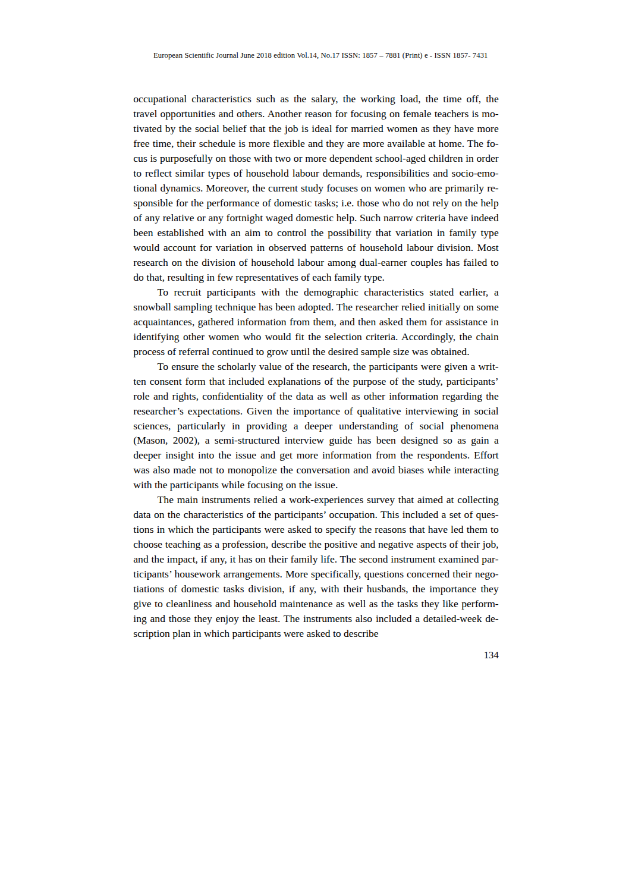European Scientific Journal June 2018 edition Vol.14, No.17 ISSN: 1857 – 7881 (Print) e - ISSN 1857- 7431
occupational characteristics such as the salary, the working load, the time off, the travel opportunities and others. Another reason for focusing on female teachers is motivated by the social belief that the job is ideal for married women as they have more free time, their schedule is more flexible and they are more available at home. The focus is purposefully on those with two or more dependent school-aged children in order to reflect similar types of household labour demands, responsibilities and socio-emotional dynamics. Moreover, the current study focuses on women who are primarily responsible for the performance of domestic tasks; i.e. those who do not rely on the help of any relative or any fortnight waged domestic help. Such narrow criteria have indeed been established with an aim to control the possibility that variation in family type would account for variation in observed patterns of household labour division. Most research on the division of household labour among dual-earner couples has failed to do that, resulting in few representatives of each family type.
To recruit participants with the demographic characteristics stated earlier, a snowball sampling technique has been adopted. The researcher relied initially on some acquaintances, gathered information from them, and then asked them for assistance in identifying other women who would fit the selection criteria. Accordingly, the chain process of referral continued to grow until the desired sample size was obtained.
To ensure the scholarly value of the research, the participants were given a written consent form that included explanations of the purpose of the study, participants’ role and rights, confidentiality of the data as well as other information regarding the researcher’s expectations. Given the importance of qualitative interviewing in social sciences, particularly in providing a deeper understanding of social phenomena (Mason, 2002), a semi-structured interview guide has been designed so as gain a deeper insight into the issue and get more information from the respondents. Effort was also made not to monopolize the conversation and avoid biases while interacting with the participants while focusing on the issue.
The main instruments relied a work-experiences survey that aimed at collecting data on the characteristics of the participants’ occupation. This included a set of questions in which the participants were asked to specify the reasons that have led them to choose teaching as a profession, describe the positive and negative aspects of their job, and the impact, if any, it has on their family life. The second instrument examined participants’ housework arrangements. More specifically, questions concerned their negotiations of domestic tasks division, if any, with their husbands, the importance they give to cleanliness and household maintenance as well as the tasks they like performing and those they enjoy the least. The instruments also included a detailed-week description plan in which participants were asked to describe
134